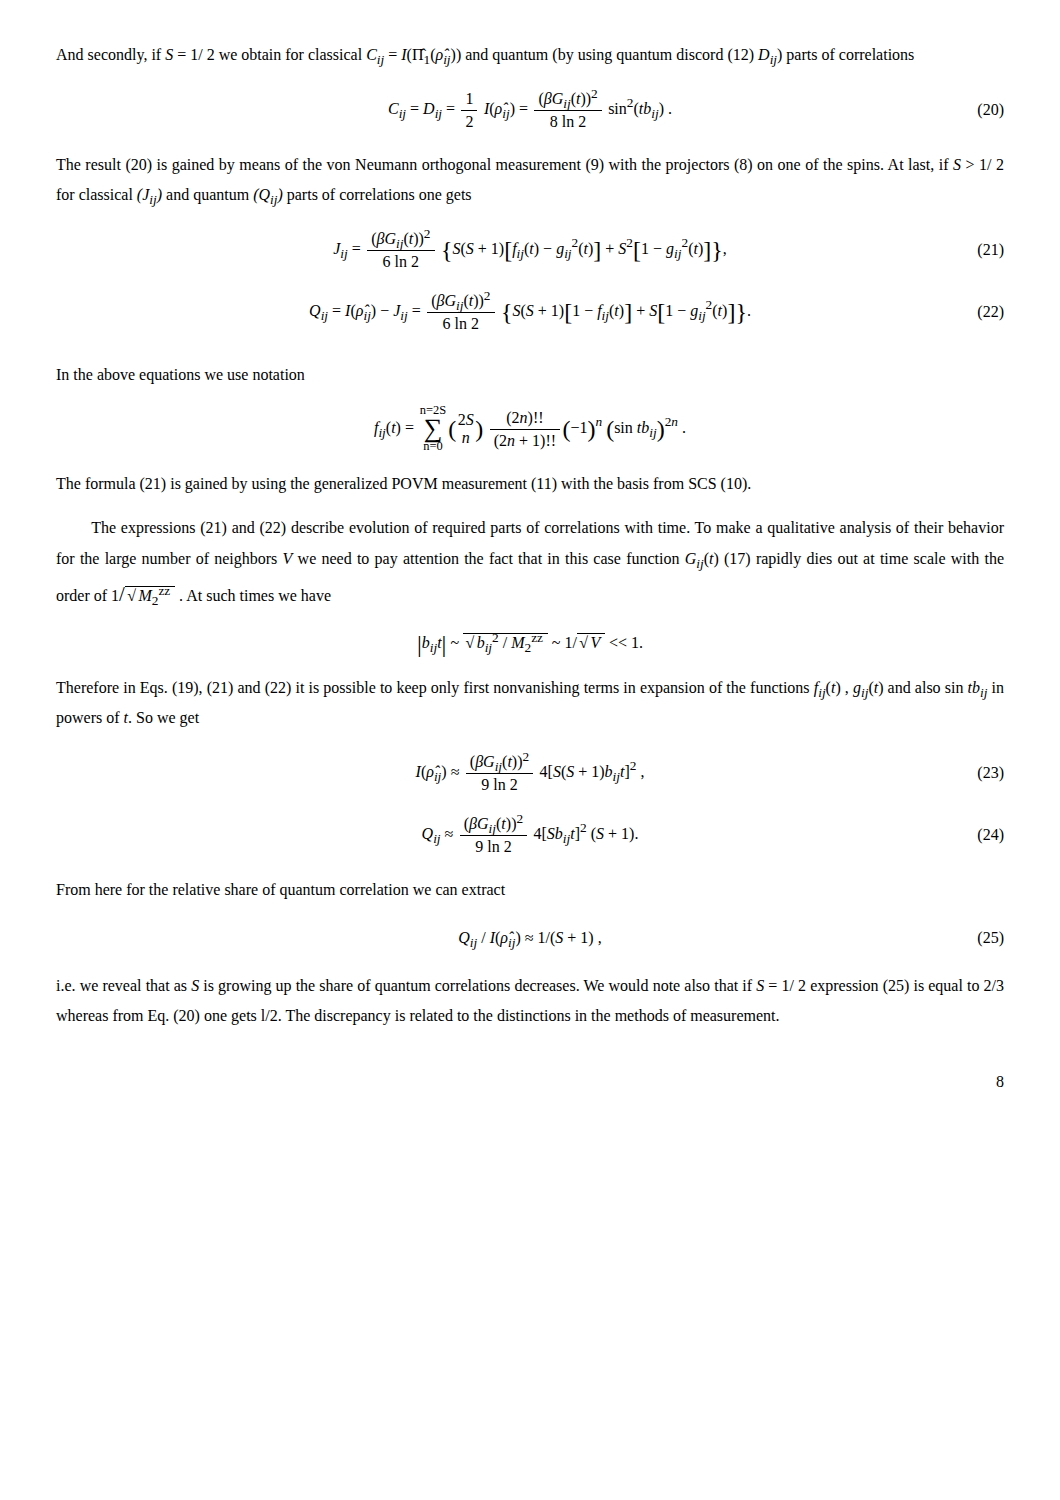And secondly, if S = 1/ 2 we obtain for classical Cij = I(Π̂1(ρ̂ij)) and quantum (by using quantum discord (12) Dij) parts of correlations
Cij = Dij = 12 I(ρ̂ij) = (βGij(t))28 ln 2 sin2(tbij) . (20)
The result (20) is gained by means of the von Neumann orthogonal measurement (9) with the projectors (8) on one of the spins. At last, if S > 1/ 2 for classical (Jij) and quantum (Qij) parts of correlations one gets
Jij = (βGij(t))26 ln 2 {S(S + 1)[fij(t) − gij2(t)] + S2[1 − gij2(t)]}, (21)
Qij = I(ρ̂ij) − Jij = (βGij(t))26 ln 2 {S(S + 1)[1 − fij(t)] + S[1 − gij2(t)]}. (22)
In the above equations we use notation
fij(t) = n=2S∑n=0(2S
n) (2n)!!(2n + 1)!!(−1)n (sin tbij)2n .
The formula (21) is gained by using the generalized POVM measurement (11) with the basis from SCS (10).
The expressions (21) and (22) describe evolution of required parts of correlations with time. To make a qualitative analysis of their behavior for the large number of neighbors V we need to pay attention the fact that in this case function Gij(t) (17) rapidly dies out at time scale with the order of 1/√M2zz . At such times we have
|bijt| ~ √bij2 / M2zz ~ 1/√V << 1.
Therefore in Eqs. (19), (21) and (22) it is possible to keep only first nonvanishing terms in expansion of the functions fij(t) , gij(t) and also sin tbij in powers of t. So we get
I(ρ̂ij) ≈ (βGij(t))29 ln 2 4[S(S + 1)bijt]2 , (23)
Qij ≈ (βGij(t))29 ln 2 4[Sbijt]2 (S + 1). (24)
From here for the relative share of quantum correlation we can extract
Qij / I(ρ̂ij) ≈ 1/(S + 1) , (25)
i.e. we reveal that as S is growing up the share of quantum correlations decreases. We would note also that if S = 1/ 2 expression (25) is equal to 2/3 whereas from Eq. (20) one gets l/2. The discrepancy is related to the distinctions in the methods of measurement.
8